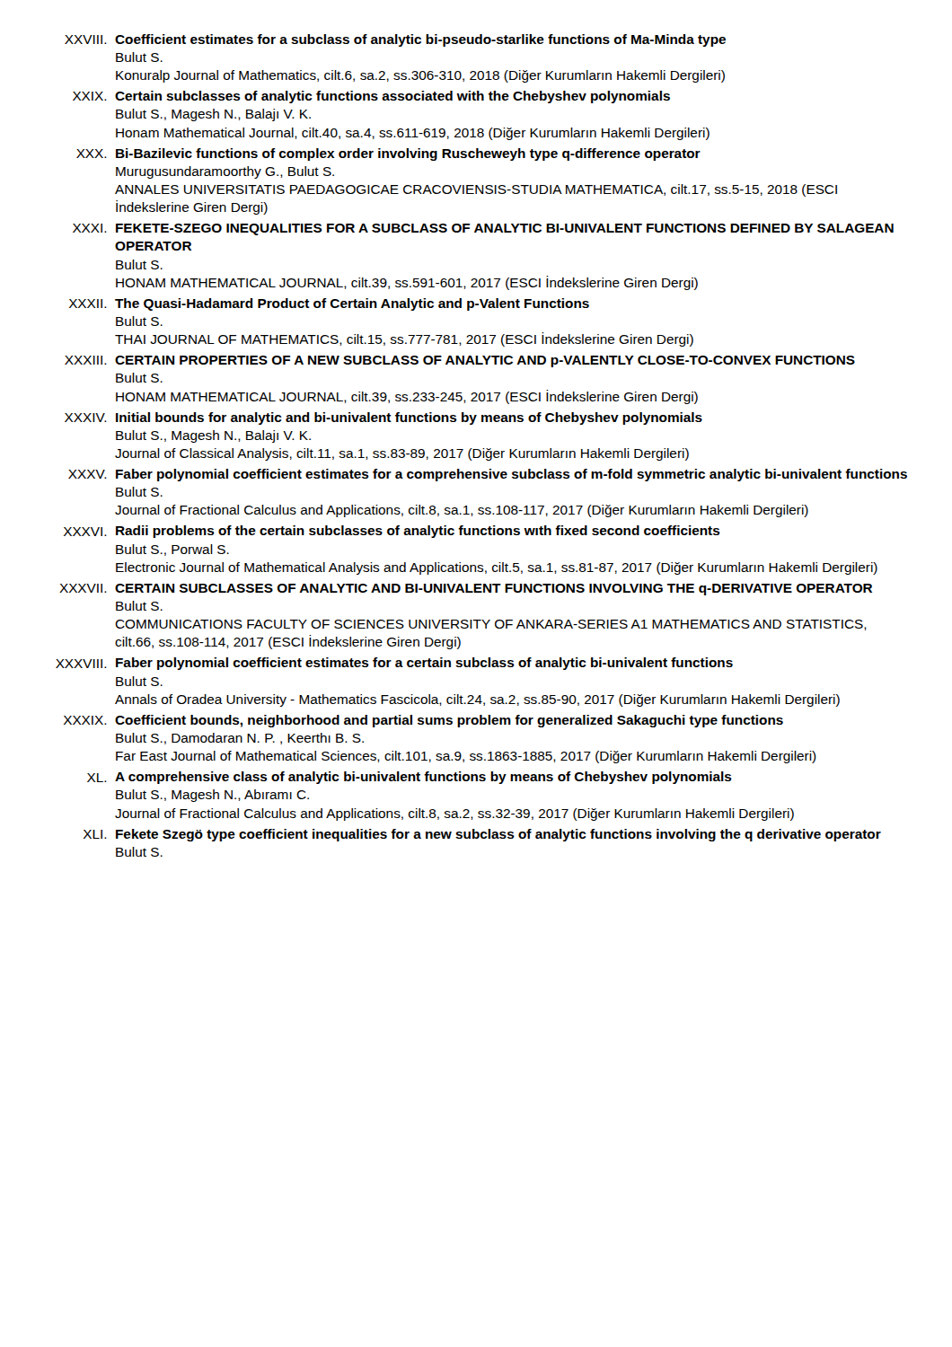XXVIII.
Coefficient estimates for a subclass of analytic bi-pseudo-starlike functions of Ma-Minda type
Bulut S.
Konuralp Journal of Mathematics, cilt.6, sa.2, ss.306-310, 2018 (Diğer Kurumların Hakemli Dergileri)
XXIX.
Certain subclasses of analytic functions associated with the Chebyshev polynomials
Bulut S., Magesh N., Balajı V. K.
Honam Mathematical Journal, cilt.40, sa.4, ss.611-619, 2018 (Diğer Kurumların Hakemli Dergileri)
XXX.
Bi-Bazilevic functions of complex order involving Ruscheweyh type q-difference operator
Murugusundaramoorthy G., Bulut S.
ANNALES UNIVERSITATIS PAEDAGOGICAE CRACOVIENSIS-STUDIA MATHEMATICA, cilt.17, ss.5-15, 2018 (ESCI İndekslerine Giren Dergi)
XXXI.
FEKETE-SZEGO INEQUALITIES FOR A SUBCLASS OF ANALYTIC BI-UNIVALENT FUNCTIONS DEFINED BY SALAGEAN OPERATOR
Bulut S.
HONAM MATHEMATICAL JOURNAL, cilt.39, ss.591-601, 2017 (ESCI İndekslerine Giren Dergi)
XXXII.
The Quasi-Hadamard Product of Certain Analytic and p-Valent Functions
Bulut S.
THAI JOURNAL OF MATHEMATICS, cilt.15, ss.777-781, 2017 (ESCI İndekslerine Giren Dergi)
XXXIII.
CERTAIN PROPERTIES OF A NEW SUBCLASS OF ANALYTIC AND p-VALENTLY CLOSE-TO-CONVEX FUNCTIONS
Bulut S.
HONAM MATHEMATICAL JOURNAL, cilt.39, ss.233-245, 2017 (ESCI İndekslerine Giren Dergi)
XXXIV.
Initial bounds for analytic and bi-univalent functions by means of Chebyshev polynomials
Bulut S., Magesh N., Balajı V. K.
Journal of Classical Analysis, cilt.11, sa.1, ss.83-89, 2017 (Diğer Kurumların Hakemli Dergileri)
XXXV.
Faber polynomial coefficient estimates for a comprehensive subclass of m-fold symmetric analytic bi-univalent functions
Bulut S.
Journal of Fractional Calculus and Applications, cilt.8, sa.1, ss.108-117, 2017 (Diğer Kurumların Hakemli Dergileri)
XXXVI.
Radii problems of the certain subclasses of analytic functions wıth fixed second coefficients
Bulut S., Porwal S.
Electronic Journal of Mathematical Analysis and Applications, cilt.5, sa.1, ss.81-87, 2017 (Diğer Kurumların Hakemli Dergileri)
XXXVII.
CERTAIN SUBCLASSES OF ANALYTIC AND BI-UNIVALENT FUNCTIONS INVOLVING THE q-DERIVATIVE OPERATOR
Bulut S.
COMMUNICATIONS FACULTY OF SCIENCES UNIVERSITY OF ANKARA-SERIES A1 MATHEMATICS AND STATISTICS, cilt.66, ss.108-114, 2017 (ESCI İndekslerine Giren Dergi)
XXXVIII.
Faber polynomial coefficient estimates for a certain subclass of analytic bi-univalent functions
Bulut S.
Annals of Oradea University - Mathematics Fascicola, cilt.24, sa.2, ss.85-90, 2017 (Diğer Kurumların Hakemli Dergileri)
XXXIX.
Coefficient bounds, neighborhood and partial sums problem for generalized Sakaguchi type functions
Bulut S., Damodaran N. P. , Keerthı B. S.
Far East Journal of Mathematical Sciences, cilt.101, sa.9, ss.1863-1885, 2017 (Diğer Kurumların Hakemli Dergileri)
XL.
A comprehensive class of analytic bi-univalent functions by means of Chebyshev polynomials
Bulut S., Magesh N., Abıramı C.
Journal of Fractional Calculus and Applications, cilt.8, sa.2, ss.32-39, 2017 (Diğer Kurumların Hakemli Dergileri)
XLI.
Fekete Szegö type coefficient inequalities for a new subclass of analytic functions involving the q derivative operator
Bulut S.